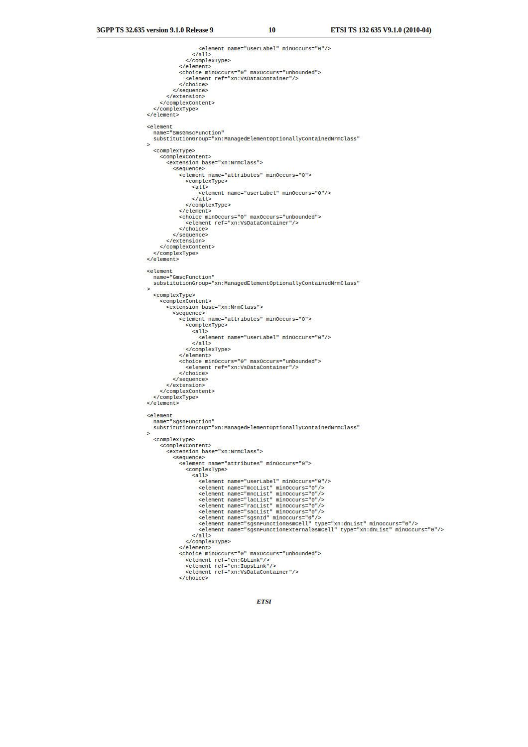3GPP TS 32.635 version 9.1.0 Release 9
10
ETSI TS 132 635 V9.1.0 (2010-04)
                <element name="userLabel" minOccurs="0"/>
              </all>
            </complexType>
          </element>
          <choice minOccurs="0" maxOccurs="unbounded">
            <element ref="xn:VsDataContainer"/>
          </choice>
        </sequence>
      </extension>
    </complexContent>
  </complexType>
</element>

<element
  name="SmsGmscFunction"
  substitutionGroup="xn:ManagedElementOptionallyContainedNrmClass"
>
  <complexType>
    <complexContent>
      <extension base="xn:NrmClass">
        <sequence>
          <element name="attributes" minOccurs="0">
            <complexType>
              <all>
                <element name="userLabel" minOccurs="0"/>
              </all>
            </complexType>
          </element>
          <choice minOccurs="0" maxOccurs="unbounded">
            <element ref="xn:VsDataContainer"/>
          </choice>
        </sequence>
      </extension>
    </complexContent>
  </complexType>
</element>

<element
  name="GmscFunction"
  substitutionGroup="xn:ManagedElementOptionallyContainedNrmClass"
>
  <complexType>
    <complexContent>
      <extension base="xn:NrmClass">
        <sequence>
          <element name="attributes" minOccurs="0">
            <complexType>
              <all>
                <element name="userLabel" minOccurs="0"/>
              </all>
            </complexType>
          </element>
          <choice minOccurs="0" maxOccurs="unbounded">
            <element ref="xn:VsDataContainer"/>
          </choice>
        </sequence>
      </extension>
    </complexContent>
  </complexType>
</element>

<element
  name="SgsnFunction"
  substitutionGroup="xn:ManagedElementOptionallyContainedNrmClass"
>
  <complexType>
    <complexContent>
      <extension base="xn:NrmClass">
        <sequence>
          <element name="attributes" minOccurs="0">
            <complexType>
              <all>
                <element name="userLabel" minOccurs="0"/>
                <element name="mccList" minOccurs="0"/>
                <element name="mncList" minOccurs="0"/>
                <element name="lacList" minOccurs="0"/>
                <element name="racList" minOccurs="0"/>
                <element name="sacList" minOccurs="0"/>
                <element name="sgsnId" minOccurs="0"/>
                <element name="sgsnFunctionGsmCell" type="xn:dnList" minOccurs="0"/>
                <element name="sgsnFunctionExternalGsmCell" type="xn:dnList" minOccurs="0"/>
              </all>
            </complexType>
          </element>
          <choice minOccurs="0" maxOccurs="unbounded">
            <element ref="cn:GbLink"/>
            <element ref="cn:IupsLink"/>
            <element ref="xn:VsDataContainer"/>
          </choice>
ETSI